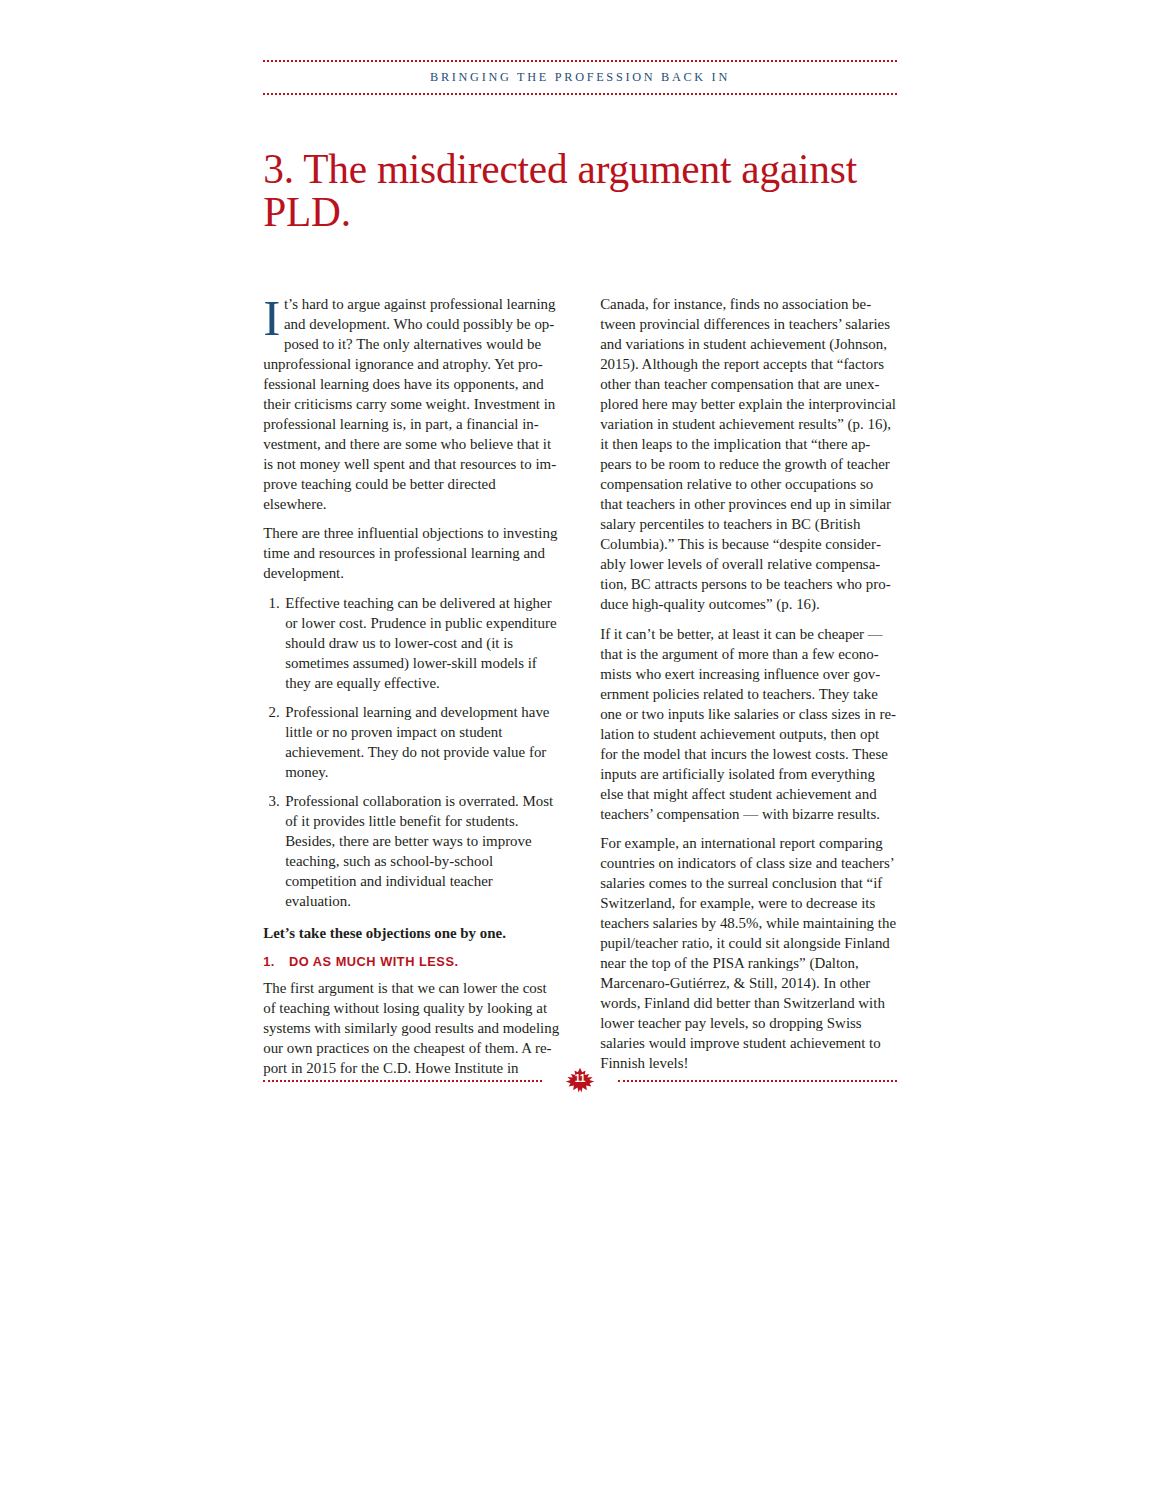Bringing the Profession Back In
3. The misdirected argument against PLD.
It’s hard to argue against professional learning and development. Who could possibly be opposed to it? The only alternatives would be unprofessional ignorance and atrophy. Yet professional learning does have its opponents, and their criticisms carry some weight. Investment in professional learning is, in part, a financial investment, and there are some who believe that it is not money well spent and that resources to improve teaching could be better directed elsewhere.
There are three influential objections to investing time and resources in professional learning and development.
Effective teaching can be delivered at higher or lower cost. Prudence in public expenditure should draw us to lower-cost and (it is sometimes assumed) lower-skill models if they are equally effective.
Professional learning and development have little or no proven impact on student achievement. They do not provide value for money.
Professional collaboration is overrated. Most of it provides little benefit for students. Besides, there are better ways to improve teaching, such as school-by-school competition and individual teacher evaluation.
Let’s take these objections one by one.
1. Do as much with less.
The first argument is that we can lower the cost of teaching without losing quality by looking at systems with similarly good results and modeling our own practices on the cheapest of them. A report in 2015 for the C.D. Howe Institute in Canada, for instance, finds no association between provincial differences in teachers’ salaries and variations in student achievement (Johnson, 2015). Although the report accepts that “factors other than teacher compensation that are unexplored here may better explain the interprovincial variation in student achievement results” (p. 16), it then leaps to the implication that “there appears to be room to reduce the growth of teacher compensation relative to other occupations so that teachers in other provinces end up in similar salary percentiles to teachers in BC (British Columbia).” This is because “despite considerably lower levels of overall relative compensation, BC attracts persons to be teachers who produce high-quality outcomes” (p. 16).
If it can’t be better, at least it can be cheaper — that is the argument of more than a few economists who exert increasing influence over government policies related to teachers. They take one or two inputs like salaries or class sizes in relation to student achievement outputs, then opt for the model that incurs the lowest costs. These inputs are artificially isolated from everything else that might affect student achievement and teachers’ compensation — with bizarre results.
For example, an international report comparing countries on indicators of class size and teachers’ salaries comes to the surreal conclusion that “if Switzerland, for example, were to decrease its teachers salaries by 48.5%, while maintaining the pupil/teacher ratio, it could sit alongside Finland near the top of the PISA rankings” (Dalton, Marcenaro-Gutiérrez, & Still, 2014). In other words, Finland did better than Switzerland with lower teacher pay levels, so dropping Swiss salaries would improve student achievement to Finnish levels!
11